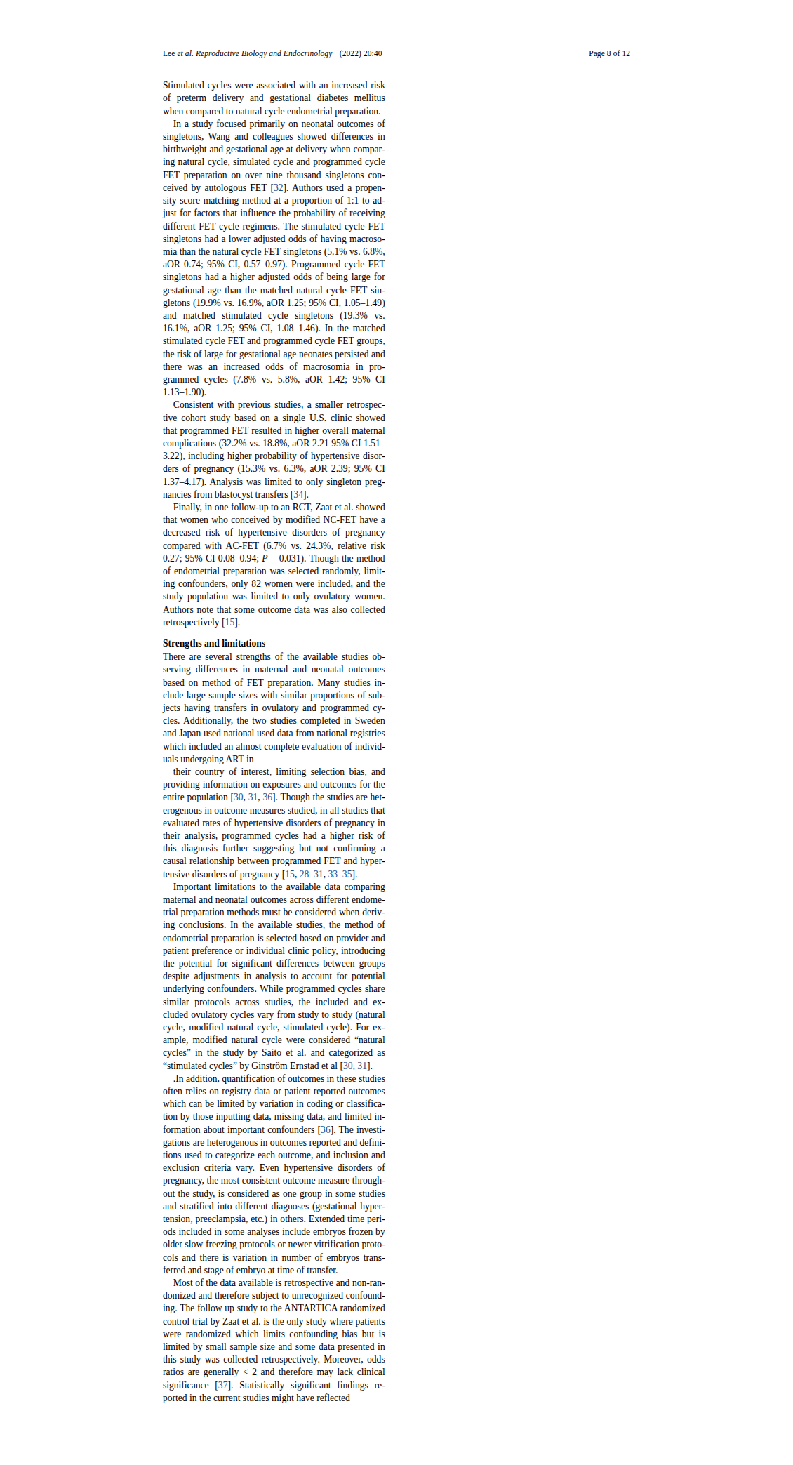Lee et al. Reproductive Biology and Endocrinology(2022) 20:40
Page 8 of 12
Stimulated cycles were associated with an increased risk of preterm delivery and gestational diabetes mellitus when compared to natural cycle endometrial preparation.
In a study focused primarily on neonatal outcomes of singletons, Wang and colleagues showed differences in birthweight and gestational age at delivery when comparing natural cycle, simulated cycle and programmed cycle FET preparation on over nine thousand singletons conceived by autologous FET [32]. Authors used a propensity score matching method at a proportion of 1:1 to adjust for factors that influence the probability of receiving different FET cycle regimens. The stimulated cycle FET singletons had a lower adjusted odds of having macrosomia than the natural cycle FET singletons (5.1% vs. 6.8%, aOR 0.74; 95% CI, 0.57–0.97). Programmed cycle FET singletons had a higher adjusted odds of being large for gestational age than the matched natural cycle FET singletons (19.9% vs. 16.9%, aOR 1.25; 95% CI, 1.05–1.49) and matched stimulated cycle singletons (19.3% vs. 16.1%, aOR 1.25; 95% CI, 1.08–1.46). In the matched stimulated cycle FET and programmed cycle FET groups, the risk of large for gestational age neonates persisted and there was an increased odds of macrosomia in programmed cycles (7.8% vs. 5.8%, aOR 1.42; 95% CI 1.13–1.90).
Consistent with previous studies, a smaller retrospective cohort study based on a single U.S. clinic showed that programmed FET resulted in higher overall maternal complications (32.2% vs. 18.8%, aOR 2.21 95% CI 1.51–3.22), including higher probability of hypertensive disorders of pregnancy (15.3% vs. 6.3%, aOR 2.39; 95% CI 1.37–4.17). Analysis was limited to only singleton pregnancies from blastocyst transfers [34].
Finally, in one follow-up to an RCT, Zaat et al. showed that women who conceived by modified NC-FET have a decreased risk of hypertensive disorders of pregnancy compared with AC-FET (6.7% vs. 24.3%, relative risk 0.27; 95% CI 0.08–0.94; P = 0.031). Though the method of endometrial preparation was selected randomly, limiting confounders, only 82 women were included, and the study population was limited to only ovulatory women. Authors note that some outcome data was also collected retrospectively [15].
Strengths and limitations
There are several strengths of the available studies observing differences in maternal and neonatal outcomes based on method of FET preparation. Many studies include large sample sizes with similar proportions of subjects having transfers in ovulatory and programmed cycles. Additionally, the two studies completed in Sweden and Japan used national used data from national registries which included an almost complete evaluation of individuals undergoing ART in
their country of interest, limiting selection bias, and providing information on exposures and outcomes for the entire population [30, 31, 36]. Though the studies are heterogenous in outcome measures studied, in all studies that evaluated rates of hypertensive disorders of pregnancy in their analysis, programmed cycles had a higher risk of this diagnosis further suggesting but not confirming a causal relationship between programmed FET and hypertensive disorders of pregnancy [15, 28–31, 33–35].
Important limitations to the available data comparing maternal and neonatal outcomes across different endometrial preparation methods must be considered when deriving conclusions. In the available studies, the method of endometrial preparation is selected based on provider and patient preference or individual clinic policy, introducing the potential for significant differences between groups despite adjustments in analysis to account for potential underlying confounders. While programmed cycles share similar protocols across studies, the included and excluded ovulatory cycles vary from study to study (natural cycle, modified natural cycle, stimulated cycle). For example, modified natural cycle were considered “natural cycles” in the study by Saito et al. and categorized as “stimulated cycles” by Ginström Ernstad et al [30, 31].
.In addition, quantification of outcomes in these studies often relies on registry data or patient reported outcomes which can be limited by variation in coding or classification by those inputting data, missing data, and limited information about important confounders [36]. The investigations are heterogenous in outcomes reported and definitions used to categorize each outcome, and inclusion and exclusion criteria vary. Even hypertensive disorders of pregnancy, the most consistent outcome measure throughout the study, is considered as one group in some studies and stratified into different diagnoses (gestational hypertension, preeclampsia, etc.) in others. Extended time periods included in some analyses include embryos frozen by older slow freezing protocols or newer vitrification protocols and there is variation in number of embryos transferred and stage of embryo at time of transfer.
Most of the data available is retrospective and non-randomized and therefore subject to unrecognized confounding. The follow up study to the ANTARTICA randomized control trial by Zaat et al. is the only study where patients were randomized which limits confounding bias but is limited by small sample size and some data presented in this study was collected retrospectively. Moreover, odds ratios are generally < 2 and therefore may lack clinical significance [37]. Statistically significant findings reported in the current studies might have reflected